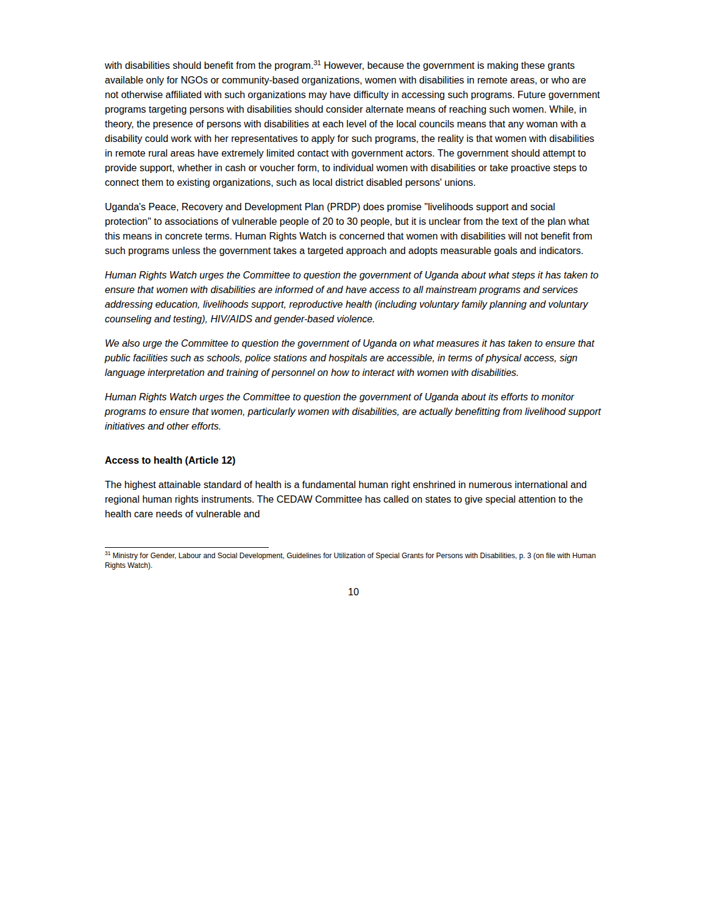with disabilities should benefit from the program.31 However, because the government is making these grants available only for NGOs or community-based organizations, women with disabilities in remote areas, or who are not otherwise affiliated with such organizations may have difficulty in accessing such programs. Future government programs targeting persons with disabilities should consider alternate means of reaching such women. While, in theory, the presence of persons with disabilities at each level of the local councils means that any woman with a disability could work with her representatives to apply for such programs, the reality is that women with disabilities in remote rural areas have extremely limited contact with government actors. The government should attempt to provide support, whether in cash or voucher form, to individual women with disabilities or take proactive steps to connect them to existing organizations, such as local district disabled persons' unions.
Uganda's Peace, Recovery and Development Plan (PRDP) does promise "livelihoods support and social protection" to associations of vulnerable people of 20 to 30 people, but it is unclear from the text of the plan what this means in concrete terms. Human Rights Watch is concerned that women with disabilities will not benefit from such programs unless the government takes a targeted approach and adopts measurable goals and indicators.
Human Rights Watch urges the Committee to question the government of Uganda about what steps it has taken to ensure that women with disabilities are informed of and have access to all mainstream programs and services addressing education, livelihoods support, reproductive health (including voluntary family planning and voluntary counseling and testing), HIV/AIDS and gender-based violence.
We also urge the Committee to question the government of Uganda on what measures it has taken to ensure that public facilities such as schools, police stations and hospitals are accessible, in terms of physical access, sign language interpretation and training of personnel on how to interact with women with disabilities.
Human Rights Watch urges the Committee to question the government of Uganda about its efforts to monitor programs to ensure that women, particularly women with disabilities, are actually benefitting from livelihood support initiatives and other efforts.
Access to health (Article 12)
The highest attainable standard of health is a fundamental human right enshrined in numerous international and regional human rights instruments. The CEDAW Committee has called on states to give special attention to the health care needs of vulnerable and
31 Ministry for Gender, Labour and Social Development, Guidelines for Utilization of Special Grants for Persons with Disabilities, p. 3 (on file with Human Rights Watch).
10